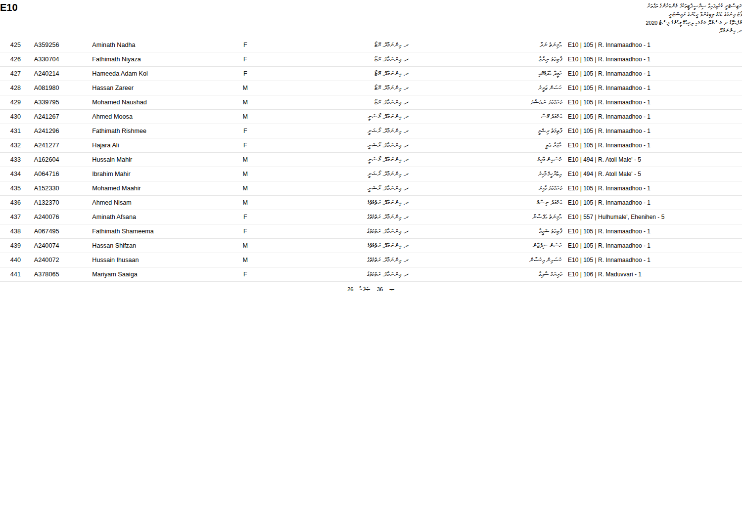E10
ރަޖިސްޓަރީ ކުރެވިފައިވާ ސިޔާސީ ޕާޓީތަކުގެ މެންބަރުންގެ ދަފްތަރު
ވޯޓު ދިނުމުގެ ހައްޤު ލިބިގެންވާ މީހުންގެ ރަޖިސްޓަރީ
މާލެއަތޮޅު ކ. ރަސްމާދޫ ރަށުގައި ދިރިއުޅޭ މީހުންގެ ލިސްޓު 2020
ރ. އިންނަމާދޫ
| 425 | A359256 | Aminath Nadha | F | ރ. އިންނަމާދޫ، ޔޫޓޯ | އާމިނަތު ނަދާ | E10 / 105 / R. Innamaadhoo - 1 |
| 426 | A330704 | Fathimath Niyaza | F | ރ. އިންނަމާދޫ، ޔޫޓޯ | ފާތިމަތު ނިޔާޒާ | E10 / 105 / R. Innamaadhoo - 1 |
| 427 | A240214 | Hameeda Adam Koi | F | ރ. އިންނަމާދޫ، ޔޫޓޯ | ހަމީދާ އާދަމްކޮއި | E10 / 105 / R. Innamaadhoo - 1 |
| 428 | A081980 | Hassan Zareer | M | ރ. އިންނަމާދޫ، ޔޫޓޯ | ހަސަން ޒަރީރު | E10 / 105 / R. Innamaadhoo - 1 |
| 429 | A339795 | Mohamed Naushad | M | ރ. އިންނަމާދޫ، ޔޫޓޯ | މުހައްމަދު ނައުޝާދު | E10 / 105 / R. Innamaadhoo - 1 |
| 430 | A241267 | Ahmed Moosa | M | ރ. އިންނަމާދޫ، ރޯޝަނީ | އަހްމަދު މޫސާ | E10 / 105 / R. Innamaadhoo - 1 |
| 431 | A241296 | Fathimath Rishmee | F | ރ. އިންނަމާދޫ، ރޯޝަނީ | ފާތިމަތު ރިޝްމީ | E10 / 105 / R. Innamaadhoo - 1 |
| 432 | A241277 | Hajara Ali | F | ރ. އިންނަމާދޫ، ރޯޝަނީ | ހާޖަރާ އަލީ | E10 / 105 / R. Innamaadhoo - 1 |
| 433 | A162604 | Hussain Mahir | M | ރ. އިންނަމާދޫ، ރޯޝަނީ | ހުސައިން މާހިރު | E10 / 494 / R. Atoll Male' - 5 |
| 434 | A064716 | Ibrahim Mahir | M | ރ. އިންނަމާދޫ، ރޯޝަނީ | އިބްރާހީމް މާހިރު | E10 / 494 / R. Atoll Male' - 5 |
| 435 | A152330 | Mohamed Maahir | M | ރ. އިންނަމާދޫ، ރޯޝަނީ | މުހައްމަދު މާހިރު | E10 / 105 / R. Innamaadhoo - 1 |
| 436 | A132370 | Ahmed Nisam | M | ރ. އިންނަމާދޫ، ރަތްމުތްގެ | އަހްމަދު ނިސާމް | E10 / 105 / R. Innamaadhoo - 1 |
| 437 | A240076 | Aminath Afsana | F | ރ. އިންނަމާދޫ، ރަތްމުތްގެ | އާމިނަތު އަފްސާނާ | E10 / 557 / Hulhumale', Ehenihen - 5 |
| 438 | A067495 | Fathimath Shameema | F | ރ. އިންނަމާދޫ، ރަތްމުތްގެ | ފާތިމަތު ޝަމީމާ | E10 / 105 / R. Innamaadhoo - 1 |
| 439 | A240074 | Hassan Shifzan | M | ރ. އިންނަމާދޫ، ރަތްމުތްގެ | ހަސަން ޝިފްޒާން | E10 / 105 / R. Innamaadhoo - 1 |
| 440 | A240072 | Hussain Ihusaan | M | ރ. އިންނަމާދޫ، ރަތްމުތްގެ | ހުސައިން އިހުސާން | E10 / 105 / R. Innamaadhoo - 1 |
| 441 | A378065 | Mariyam Saaiga | F | ރ. އިންނަމާދޫ، ރަތްމުތްގެ | މަރިޔަމް ސާއިގާ | E10 / 106 / R. Maduvvari - 1 |
26 ޞ 36 ޞަފްޙާ